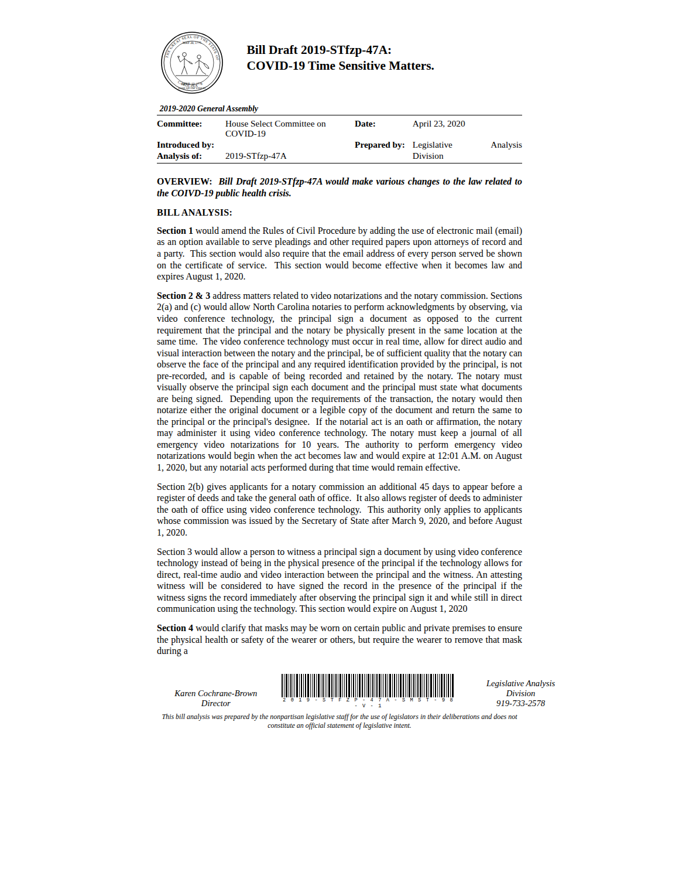THE GREAT SEAL OF THE STATE OF CAROLINA MAY 20, 1775 APRIL 12, 1776 ESSE QUAM VIDERI
Bill Draft 2019-STfzp-47A:
COVID-19 Time Sensitive Matters.
2019-2020 General Assembly
| Committee: | House Select Committee on COVID-19 | Date: | April 23, 2020 |
| Introduced by: | | Prepared by: | Legislative Analysis |
| Analysis of: | 2019-STfzp-47A | | Division |
OVERVIEW: Bill Draft 2019-STfzp-47A would make various changes to the law related to the COIVD-19 public health crisis.
BILL ANALYSIS:
Section 1 would amend the Rules of Civil Procedure by adding the use of electronic mail (email) as an option available to serve pleadings and other required papers upon attorneys of record and a party. This section would also require that the email address of every person served be shown on the certificate of service. This section would become effective when it becomes law and expires August 1, 2020.
Section 2 & 3 address matters related to video notarizations and the notary commission. Sections 2(a) and (c) would allow North Carolina notaries to perform acknowledgments by observing, via video conference technology, the principal sign a document as opposed to the current requirement that the principal and the notary be physically present in the same location at the same time. The video conference technology must occur in real time, allow for direct audio and visual interaction between the notary and the principal, be of sufficient quality that the notary can observe the face of the principal and any required identification provided by the principal, is not pre-recorded, and is capable of being recorded and retained by the notary. The notary must visually observe the principal sign each document and the principal must state what documents are being signed. Depending upon the requirements of the transaction, the notary would then notarize either the original document or a legible copy of the document and return the same to the principal or the principal's designee. If the notarial act is an oath or affirmation, the notary may administer it using video conference technology. The notary must keep a journal of all emergency video notarizations for 10 years. The authority to perform emergency video notarizations would begin when the act becomes law and would expire at 12:01 A.M. on August 1, 2020, but any notarial acts performed during that time would remain effective.
Section 2(b) gives applicants for a notary commission an additional 45 days to appear before a register of deeds and take the general oath of office. It also allows register of deeds to administer the oath of office using video conference technology. This authority only applies to applicants whose commission was issued by the Secretary of State after March 9, 2020, and before August 1, 2020.
Section 3 would allow a person to witness a principal sign a document by using video conference technology instead of being in the physical presence of the principal if the technology allows for direct, real-time audio and video interaction between the principal and the witness. An attesting witness will be considered to have signed the record in the presence of the principal if the witness signs the record immediately after observing the principal sign it and while still in direct communication using the technology. This section would expire on August 1, 2020
Section 4 would clarify that masks may be worn on certain public and private premises to ensure the physical health or safety of the wearer or others, but require the wearer to remove that mask during a
Karen Cochrane-Brown
Director
2 0 1 9 - S T F Z P - 4 7 A - S M S T - 9 8 - V - 1
Legislative Analysis
Division
919-733-2578
This bill analysis was prepared by the nonpartisan legislative staff for the use of legislators in their deliberations and does not constitute an official statement of legislative intent.